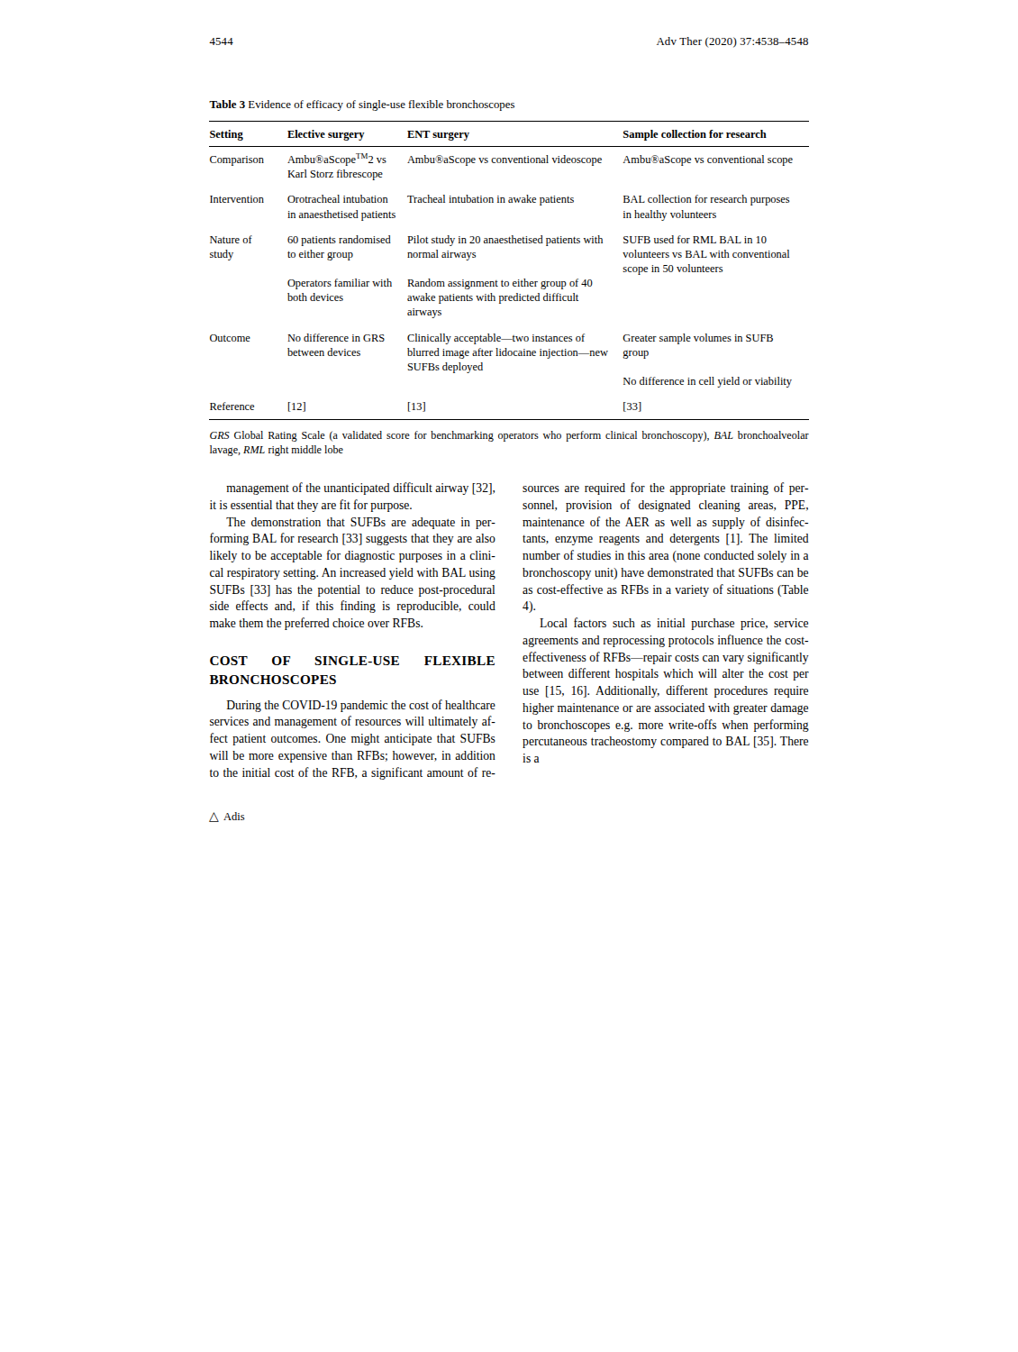4544 Adv Ther (2020) 37:4538–4548
Table 3 Evidence of efficacy of single-use flexible bronchoscopes
| Setting | Elective surgery | ENT surgery | Sample collection for research |
| --- | --- | --- | --- |
| Comparison | Ambu®aScope TM 2 vs Karl Storz fibrescope | Ambu®aScope vs conventional videoscope | Ambu®aScope vs conventional scope |
| Intervention | Orotracheal intubation in anaesthetised patients | Tracheal intubation in awake patients | BAL collection for research purposes in healthy volunteers |
| Nature of study | 60 patients randomised to either group Operators familiar with both devices | Pilot study in 20 anaesthetised patients with normal airways Random assignment to either group of 40 awake patients with predicted difficult airways | SUFB used for RML BAL in 10 volunteers vs BAL with conventional scope in 50 volunteers |
| Outcome | No difference in GRS between devices | Clinically acceptable—two instances of blurred image after lidocaine injection—new SUFBs deployed | Greater sample volumes in SUFB group No difference in cell yield or viability |
| Reference | [12] | [13] | [33] |
GRS Global Rating Scale (a validated score for benchmarking operators who perform clinical bronchoscopy), BAL bronchoalveolar lavage, RML right middle lobe
management of the unanticipated difficult airway [32], it is essential that they are fit for purpose.
The demonstration that SUFBs are adequate in performing BAL for research [33] suggests that they are also likely to be acceptable for diagnostic purposes in a clinical respiratory setting. An increased yield with BAL using SUFBs [33] has the potential to reduce post-procedural side effects and, if this finding is reproducible, could make them the preferred choice over RFBs.
Cost of single-use flexible bronchoscopes
During the COVID-19 pandemic the cost of healthcare services and management of resources will ultimately affect patient outcomes. One might anticipate that SUFBs will be more expensive than RFBs; however, in addition to the initial cost of the RFB, a significant amount of resources are required for the appropriate training of personnel, provision of designated cleaning areas, PPE, maintenance of the AER as well as supply of disinfectants, enzyme reagents and detergents [1]. The limited number of studies in this area (none conducted solely in a bronchoscopy unit) have demonstrated that SUFBs can be as cost-effective as RFBs in a variety of situations (Table 4).
Local factors such as initial purchase price, service agreements and reprocessing protocols influence the cost-effectiveness of RFBs—repair costs can vary significantly between different hospitals which will alter the cost per use [15, 16]. Additionally, different procedures require higher maintenance or are associated with greater damage to bronchoscopes e.g. more write-offs when performing percutaneous tracheostomy compared to BAL [35]. There is a
△Adis